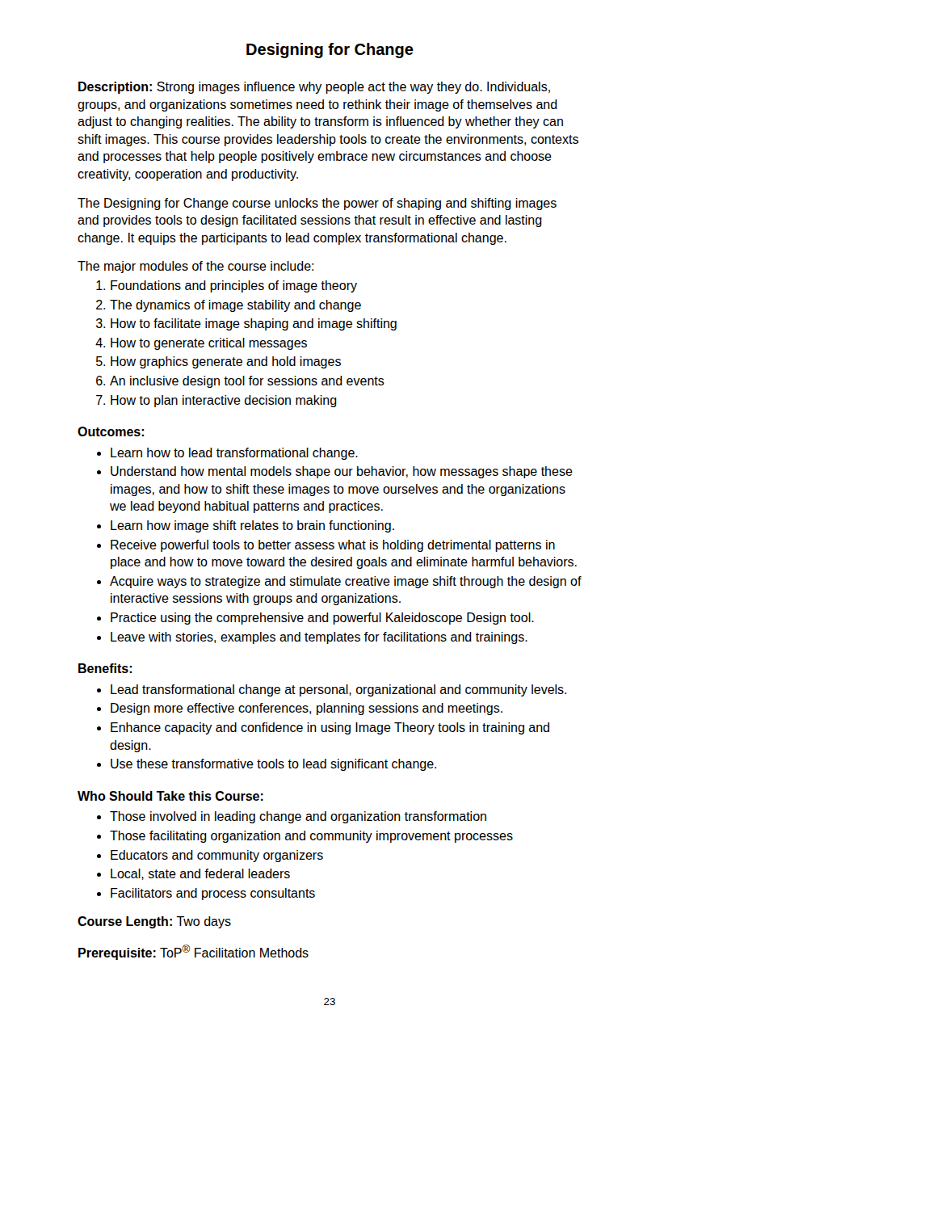Designing for Change
Description: Strong images influence why people act the way they do. Individuals, groups, and organizations sometimes need to rethink their image of themselves and adjust to changing realities. The ability to transform is influenced by whether they can shift images. This course provides leadership tools to create the environments, contexts and processes that help people positively embrace new circumstances and choose creativity, cooperation and productivity.
The Designing for Change course unlocks the power of shaping and shifting images and provides tools to design facilitated sessions that result in effective and lasting change. It equips the participants to lead complex transformational change.
The major modules of the course include:
Foundations and principles of image theory
The dynamics of image stability and change
How to facilitate image shaping and image shifting
How to generate critical messages
How graphics generate and hold images
An inclusive design tool for sessions and events
How to plan interactive decision making
Outcomes:
Learn how to lead transformational change.
Understand how mental models shape our behavior, how messages shape these images, and how to shift these images to move ourselves and the organizations we lead beyond habitual patterns and practices.
Learn how image shift relates to brain functioning.
Receive powerful tools to better assess what is holding detrimental patterns in place and how to move toward the desired goals and eliminate harmful behaviors.
Acquire ways to strategize and stimulate creative image shift through the design of interactive sessions with groups and organizations.
Practice using the comprehensive and powerful Kaleidoscope Design tool.
Leave with stories, examples and templates for facilitations and trainings.
Benefits:
Lead transformational change at personal, organizational and community levels.
Design more effective conferences, planning sessions and meetings.
Enhance capacity and confidence in using Image Theory tools in training and design.
Use these transformative tools to lead significant change.
Who Should Take this Course:
Those involved in leading change and organization transformation
Those facilitating organization and community improvement processes
Educators and community organizers
Local, state and federal leaders
Facilitators and process consultants
Course Length: Two days
Prerequisite: ToP® Facilitation Methods
23